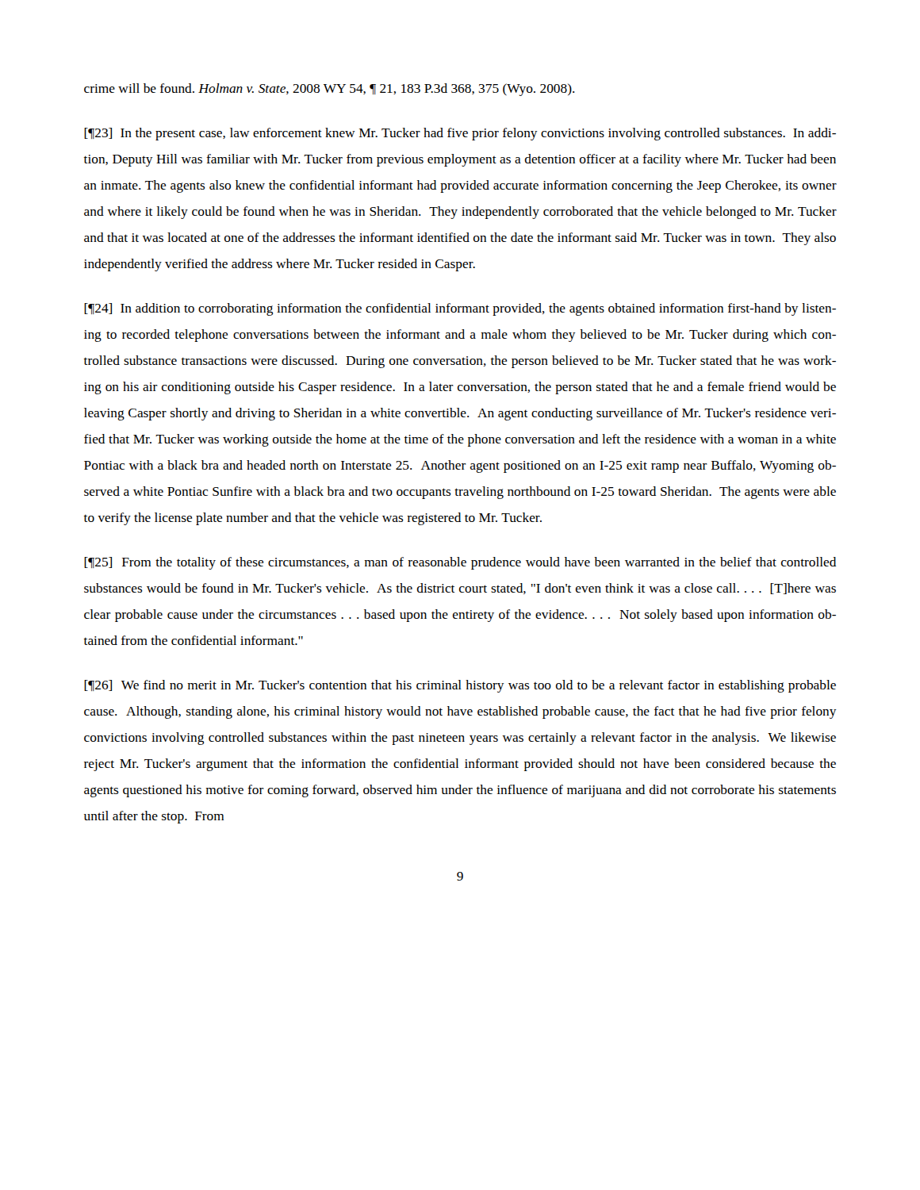crime will be found. Holman v. State, 2008 WY 54, ¶ 21, 183 P.3d 368, 375 (Wyo. 2008).
[¶23] In the present case, law enforcement knew Mr. Tucker had five prior felony convictions involving controlled substances. In addition, Deputy Hill was familiar with Mr. Tucker from previous employment as a detention officer at a facility where Mr. Tucker had been an inmate. The agents also knew the confidential informant had provided accurate information concerning the Jeep Cherokee, its owner and where it likely could be found when he was in Sheridan. They independently corroborated that the vehicle belonged to Mr. Tucker and that it was located at one of the addresses the informant identified on the date the informant said Mr. Tucker was in town. They also independently verified the address where Mr. Tucker resided in Casper.
[¶24] In addition to corroborating information the confidential informant provided, the agents obtained information first-hand by listening to recorded telephone conversations between the informant and a male whom they believed to be Mr. Tucker during which controlled substance transactions were discussed. During one conversation, the person believed to be Mr. Tucker stated that he was working on his air conditioning outside his Casper residence. In a later conversation, the person stated that he and a female friend would be leaving Casper shortly and driving to Sheridan in a white convertible. An agent conducting surveillance of Mr. Tucker's residence verified that Mr. Tucker was working outside the home at the time of the phone conversation and left the residence with a woman in a white Pontiac with a black bra and headed north on Interstate 25. Another agent positioned on an I-25 exit ramp near Buffalo, Wyoming observed a white Pontiac Sunfire with a black bra and two occupants traveling northbound on I-25 toward Sheridan. The agents were able to verify the license plate number and that the vehicle was registered to Mr. Tucker.
[¶25] From the totality of these circumstances, a man of reasonable prudence would have been warranted in the belief that controlled substances would be found in Mr. Tucker's vehicle. As the district court stated, "I don't even think it was a close call. . . . [T]here was clear probable cause under the circumstances . . . based upon the entirety of the evidence. . . . Not solely based upon information obtained from the confidential informant."
[¶26] We find no merit in Mr. Tucker's contention that his criminal history was too old to be a relevant factor in establishing probable cause. Although, standing alone, his criminal history would not have established probable cause, the fact that he had five prior felony convictions involving controlled substances within the past nineteen years was certainly a relevant factor in the analysis. We likewise reject Mr. Tucker's argument that the information the confidential informant provided should not have been considered because the agents questioned his motive for coming forward, observed him under the influence of marijuana and did not corroborate his statements until after the stop. From
9